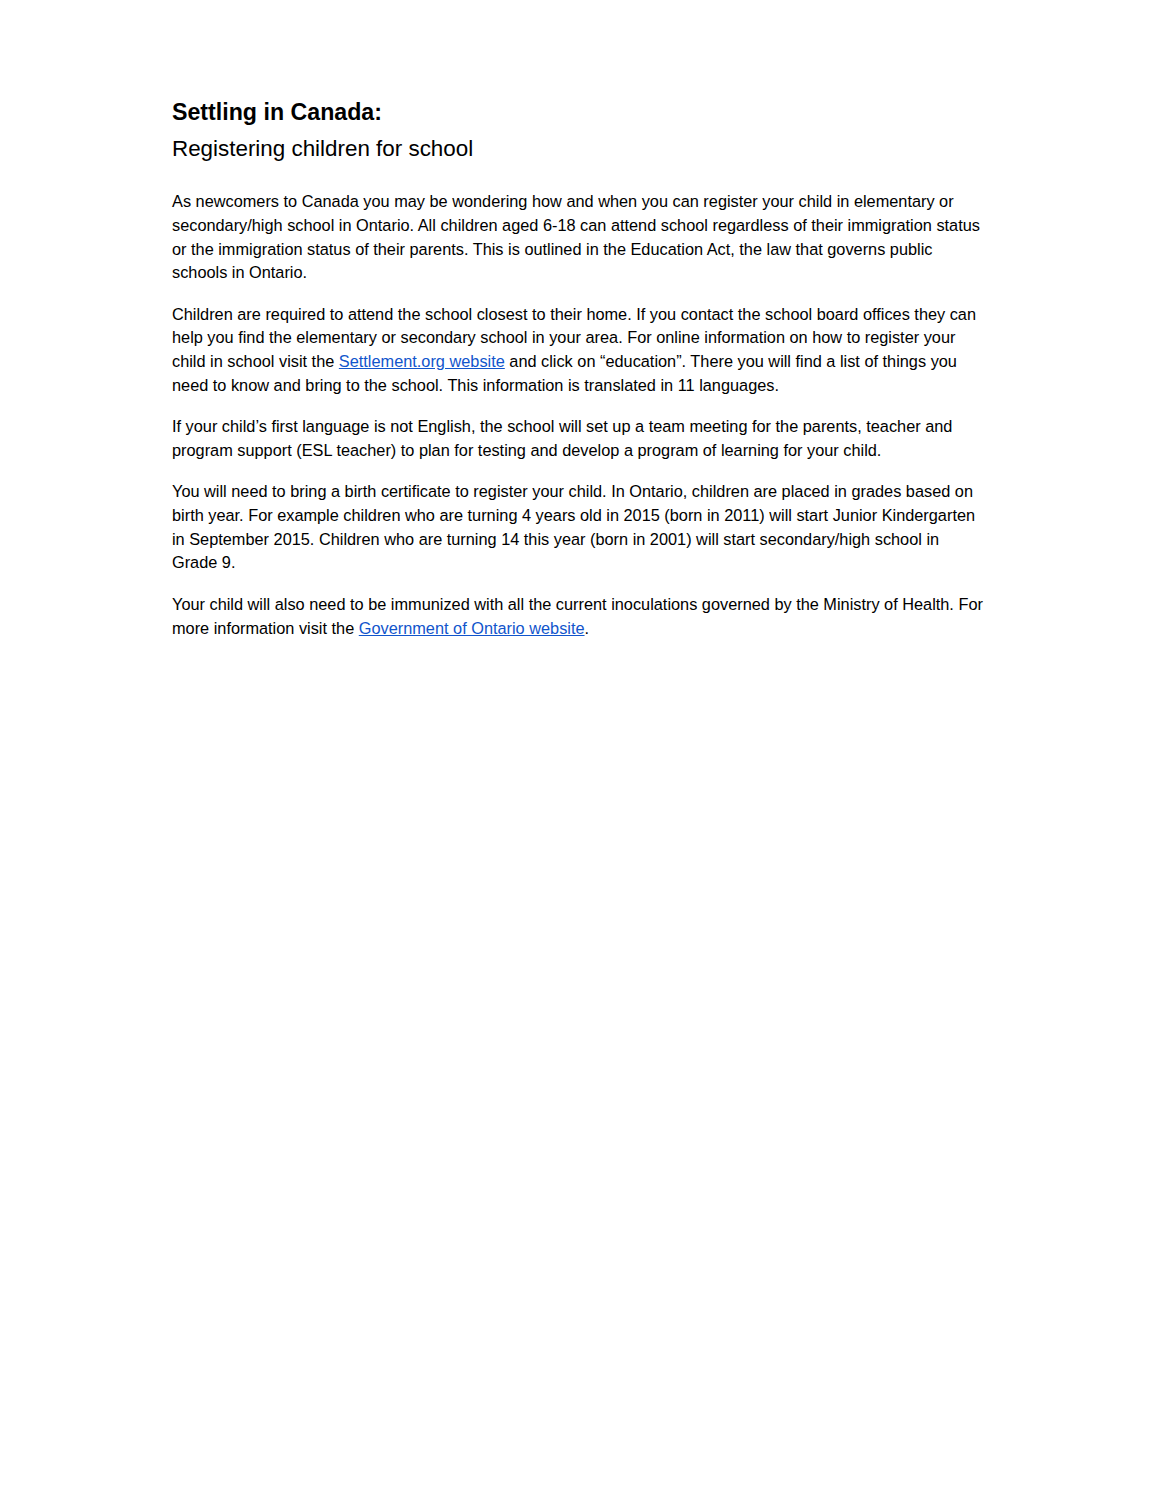Settling in Canada:
Registering children for school
As newcomers to Canada you may be wondering how and when you can register your child in elementary or secondary/high school in Ontario. All children aged 6-18 can attend school regardless of their immigration status or the immigration status of their parents. This is outlined in the Education Act, the law that governs public schools in Ontario.
Children are required to attend the school closest to their home. If you contact the school board offices they can help you find the elementary or secondary school in your area. For online information on how to register your child in school visit the Settlement.org website and click on “education”. There you will find a list of things you need to know and bring to the school. This information is translated in 11 languages.
If your child’s first language is not English, the school will set up a team meeting for the parents, teacher and program support (ESL teacher) to plan for testing and develop a program of learning for your child.
You will need to bring a birth certificate to register your child. In Ontario, children are placed in grades based on birth year. For example children who are turning 4 years old in 2015 (born in 2011) will start Junior Kindergarten in September 2015. Children who are turning 14 this year (born in 2001) will start secondary/high school in Grade 9.
Your child will also need to be immunized with all the current inoculations governed by the Ministry of Health. For more information visit the Government of Ontario website.